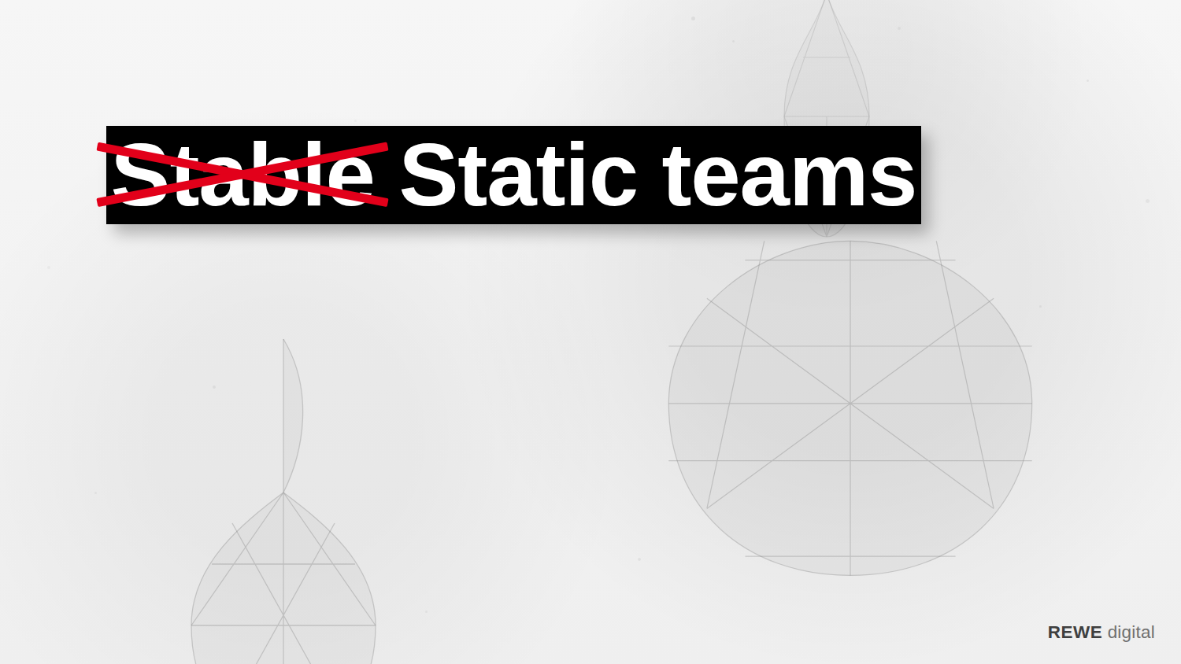Stable Static teams
REWE digital